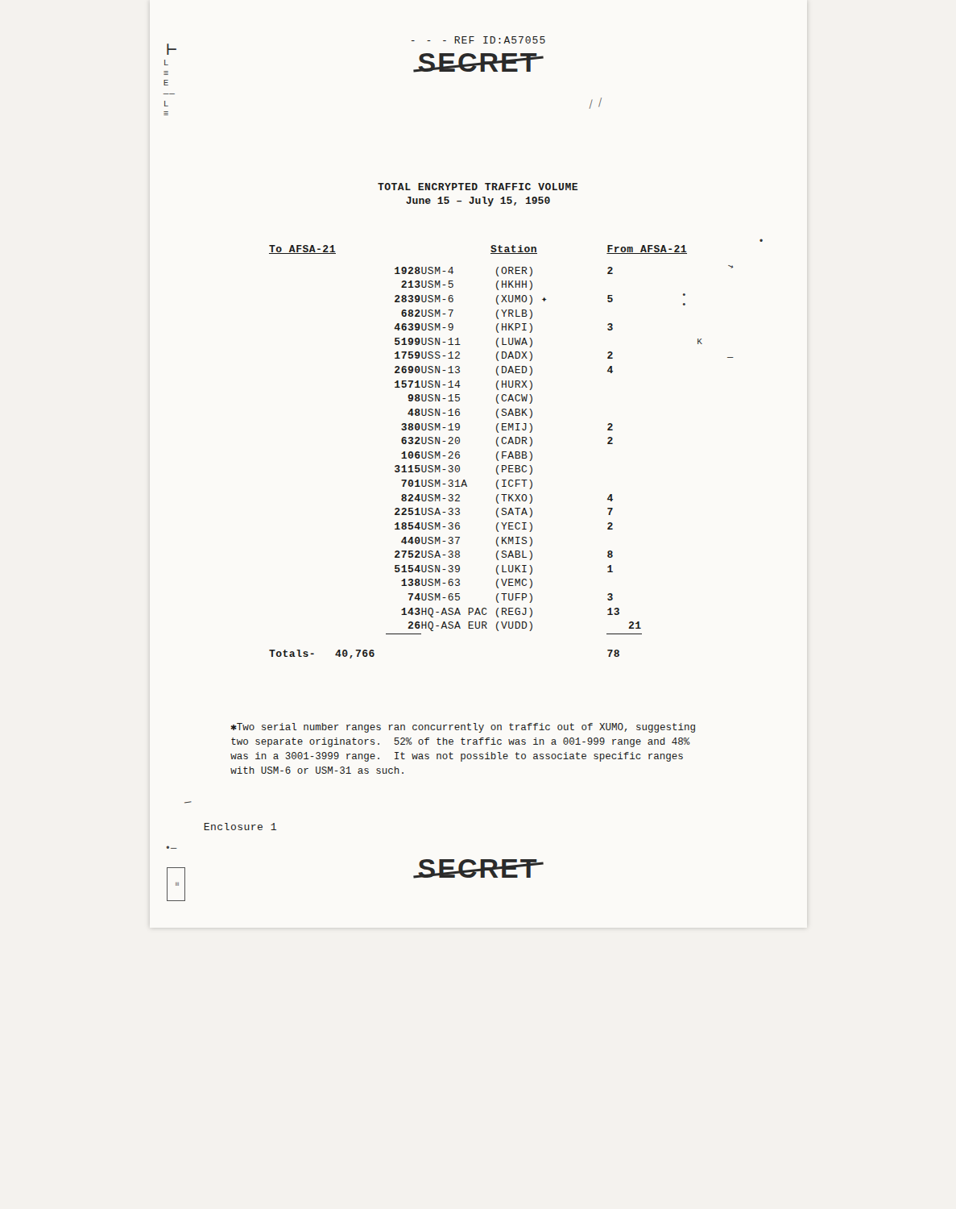⊢
L
≡
E
——
L
≡
- - -REF ID:A57055
SECRET
∕∕
TOTAL ENCRYPTED TRAFFIC VOLUME June 15 – July 15, 1950
| To AFSA-21 | Station | From AFSA-21 |
| --- | --- | --- |
| 1928 | USM-4 (ORER) | 2 |
| 213 | USM-5 (HKHH) | |
| 2839 | USM-6 (XUMO) ✦ | 5 |
| 682 | USM-7 (YRLB) | |
| 4639 | USM-9 (HKPI) | 3 |
| 5199 | USN-11 (LUWA) | |
| 1759 | USS-12 (DADX) | 2 |
| 2690 | USN-13 (DAED) | 4 |
| 1571 | USN-14 (HURX) | |
| 98 | USN-15 (CACW) | |
| 48 | USN-16 (SABK) | |
| 380 | USM-19 (EMIJ) | 2 |
| 632 | USN-20 (CADR) | 2 |
| 106 | USM-26 (FABB) | |
| 3115 | USM-30 (PEBC) | |
| 701 | USM-31A (ICFT) | |
| 824 | USM-32 (TKXO) | 4 |
| 2251 | USA-33 (SATA) | 7 |
| 1854 | USM-36 (YECI) | 2 |
| 440 | USM-37 (KMIS) | |
| 2752 | USA-38 (SABL) | 8 |
| 5154 | USN-39 (LUKI) | 1 |
| 138 | USM-63 (VEMC) | |
| 74 | USM-65 (TUFP) | 3 |
| 143 | HQ-ASA PAC (REGJ) | 13 |
| 26 | HQ-ASA EUR (VUDD) | 21 |
| Totals- 40,766 | | 78 |
•
↘
•
•
K
—
✱Two serial number ranges ran concurrently on traffic out of XUMO, suggesting two separate originators. 52% of the traffic was in a 001-999 range and 48% was in a 3001-3999 range. It was not possible to associate specific ranges with USM-6 or USM-31 as such.
Enclosure 1
—
•—
≡
SECRET